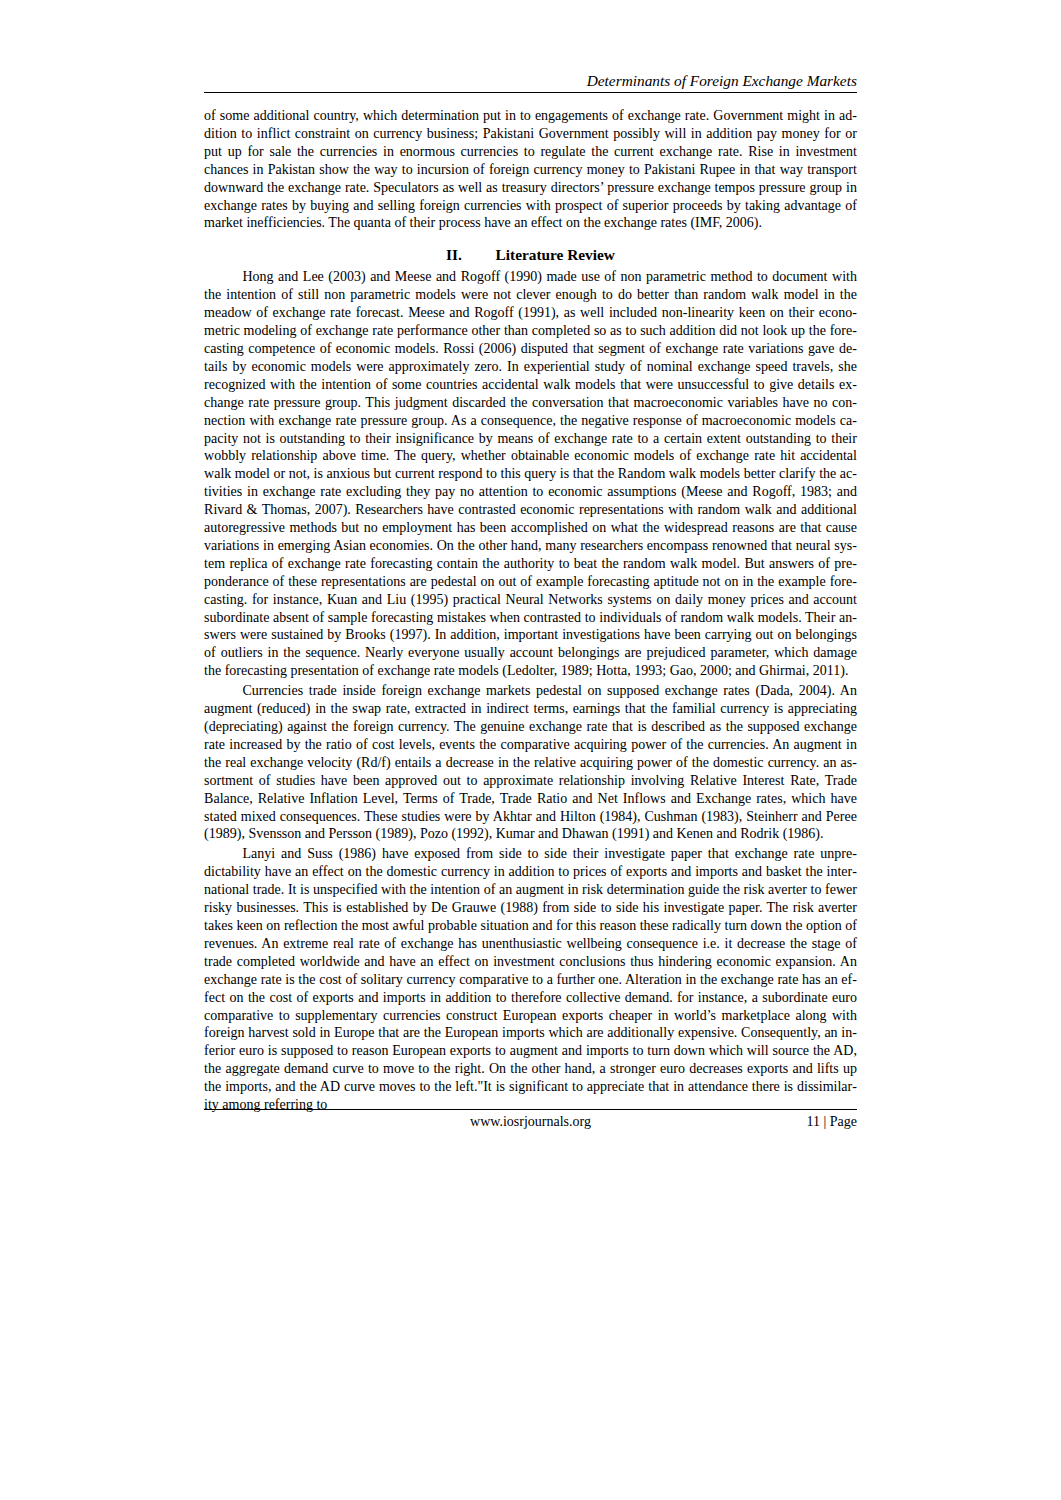Determinants of Foreign Exchange Markets
of some additional country, which determination put in to engagements of exchange rate. Government might in addition to inflict constraint on currency business; Pakistani Government possibly will in addition pay money for or put up for sale the currencies in enormous currencies to regulate the current exchange rate. Rise in investment chances in Pakistan show the way to incursion of foreign currency money to Pakistani Rupee in that way transport downward the exchange rate. Speculators as well as treasury directors’ pressure exchange tempos pressure group in exchange rates by buying and selling foreign currencies with prospect of superior proceeds by taking advantage of market inefficiencies. The quanta of their process have an effect on the exchange rates (IMF, 2006).
II. Literature Review
Hong and Lee (2003) and Meese and Rogoff (1990) made use of non parametric method to document with the intention of still non parametric models were not clever enough to do better than random walk model in the meadow of exchange rate forecast. Meese and Rogoff (1991), as well included non-linearity keen on their econometric modeling of exchange rate performance other than completed so as to such addition did not look up the forecasting competence of economic models. Rossi (2006) disputed that segment of exchange rate variations gave details by economic models were approximately zero. In experiential study of nominal exchange speed travels, she recognized with the intention of some countries accidental walk models that were unsuccessful to give details exchange rate pressure group. This judgment discarded the conversation that macroeconomic variables have no connection with exchange rate pressure group. As a consequence, the negative response of macroeconomic models capacity not is outstanding to their insignificance by means of exchange rate to a certain extent outstanding to their wobbly relationship above time. The query, whether obtainable economic models of exchange rate hit accidental walk model or not, is anxious but current respond to this query is that the Random walk models better clarify the activities in exchange rate excluding they pay no attention to economic assumptions (Meese and Rogoff, 1983; and Rivard & Thomas, 2007). Researchers have contrasted economic representations with random walk and additional autoregressive methods but no employment has been accomplished on what the widespread reasons are that cause variations in emerging Asian economies. On the other hand, many researchers encompass renowned that neural system replica of exchange rate forecasting contain the authority to beat the random walk model. But answers of preponderance of these representations are pedestal on out of example forecasting aptitude not on in the example forecasting. for instance, Kuan and Liu (1995) practical Neural Networks systems on daily money prices and account subordinate absent of sample forecasting mistakes when contrasted to individuals of random walk models. Their answers were sustained by Brooks (1997). In addition, important investigations have been carrying out on belongings of outliers in the sequence. Nearly everyone usually account belongings are prejudiced parameter, which damage the forecasting presentation of exchange rate models (Ledolter, 1989; Hotta, 1993; Gao, 2000; and Ghirmai, 2011).
Currencies trade inside foreign exchange markets pedestal on supposed exchange rates (Dada, 2004). An augment (reduced) in the swap rate, extracted in indirect terms, earnings that the familial currency is appreciating (depreciating) against the foreign currency. The genuine exchange rate that is described as the supposed exchange rate increased by the ratio of cost levels, events the comparative acquiring power of the currencies. An augment in the real exchange velocity (Rd/f) entails a decrease in the relative acquiring power of the domestic currency. an assortment of studies have been approved out to approximate relationship involving Relative Interest Rate, Trade Balance, Relative Inflation Level, Terms of Trade, Trade Ratio and Net Inflows and Exchange rates, which have stated mixed consequences. These studies were by Akhtar and Hilton (1984), Cushman (1983), Steinherr and Peree (1989), Svensson and Persson (1989), Pozo (1992), Kumar and Dhawan (1991) and Kenen and Rodrik (1986).
Lanyi and Suss (1986) have exposed from side to side their investigate paper that exchange rate unpredictability have an effect on the domestic currency in addition to prices of exports and imports and basket the international trade. It is unspecified with the intention of an augment in risk determination guide the risk averter to fewer risky businesses. This is established by De Grauwe (1988) from side to side his investigate paper. The risk averter takes keen on reflection the most awful probable situation and for this reason these radically turn down the option of revenues. An extreme real rate of exchange has unenthusiastic wellbeing consequence i.e. it decrease the stage of trade completed worldwide and have an effect on investment conclusions thus hindering economic expansion. An exchange rate is the cost of solitary currency comparative to a further one. Alteration in the exchange rate has an effect on the cost of exports and imports in addition to therefore collective demand. for instance, a subordinate euro comparative to supplementary currencies construct European exports cheaper in world’s marketplace along with foreign harvest sold in Europe that are the European imports which are additionally expensive. Consequently, an inferior euro is supposed to reason European exports to augment and imports to turn down which will source the AD, the aggregate demand curve to move to the right. On the other hand, a stronger euro decreases exports and lifts up the imports, and the AD curve moves to the left."It is significant to appreciate that in attendance there is dissimilarity among referring to
www.iosrjournals.org 11 | Page